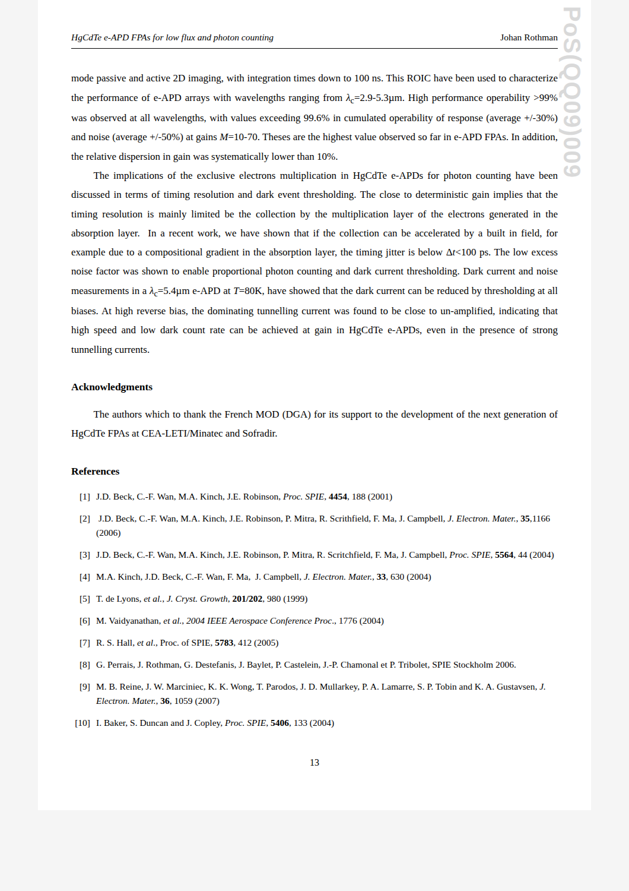PoS(QQ09)009
HgCdTe e-APD FPAs for low flux and photon counting Johan Rothman
mode passive and active 2D imaging, with integration times down to 100 ns. This ROIC have been used to characterize the performance of e-APD arrays with wavelengths ranging from λc=2.9-5.3µm. High performance operability >99% was observed at all wavelengths, with values exceeding 99.6% in cumulated operability of response (average +/-30%) and noise (average +/-50%) at gains M=10-70. Theses are the highest value observed so far in e-APD FPAs. In addition, the relative dispersion in gain was systematically lower than 10%.
The implications of the exclusive electrons multiplication in HgCdTe e-APDs for photon counting have been discussed in terms of timing resolution and dark event thresholding. The close to deterministic gain implies that the timing resolution is mainly limited be the collection by the multiplication layer of the electrons generated in the absorption layer. In a recent work, we have shown that if the collection can be accelerated by a built in field, for example due to a compositional gradient in the absorption layer, the timing jitter is below Δt<100 ps. The low excess noise factor was shown to enable proportional photon counting and dark current thresholding. Dark current and noise measurements in a λc=5.4µm e-APD at T=80K, have showed that the dark current can be reduced by thresholding at all biases. At high reverse bias, the dominating tunnelling current was found to be close to un-amplified, indicating that high speed and low dark count rate can be achieved at gain in HgCdTe e-APDs, even in the presence of strong tunnelling currents.
Acknowledgments
The authors which to thank the French MOD (DGA) for its support to the development of the next generation of HgCdTe FPAs at CEA-LETI/Minatec and Sofradir.
References
[1] J.D. Beck, C.-F. Wan, M.A. Kinch, J.E. Robinson, Proc. SPIE, 4454, 188 (2001)
[2] J.D. Beck, C.-F. Wan, M.A. Kinch, J.E. Robinson, P. Mitra, R. Scrithfield, F. Ma, J. Campbell, J. Electron. Mater., 35,1166 (2006)
[3] J.D. Beck, C.-F. Wan, M.A. Kinch, J.E. Robinson, P. Mitra, R. Scritchfield, F. Ma, J. Campbell, Proc. SPIE, 5564, 44 (2004)
[4] M.A. Kinch, J.D. Beck, C.-F. Wan, F. Ma, J. Campbell, J. Electron. Mater., 33, 630 (2004)
[5] T. de Lyons, et al., J. Cryst. Growth, 201/202, 980 (1999)
[6] M. Vaidyanathan, et al., 2004 IEEE Aerospace Conference Proc., 1776 (2004)
[7] R. S. Hall, et al., Proc. of SPIE, 5783, 412 (2005)
[8] G. Perrais, J. Rothman, G. Destefanis, J. Baylet, P. Castelein, J.-P. Chamonal et P. Tribolet, SPIE Stockholm 2006.
[9] M. B. Reine, J. W. Marciniec, K. K. Wong, T. Parodos, J. D. Mullarkey, P. A. Lamarre, S. P. Tobin and K. A. Gustavsen, J. Electron. Mater., 36, 1059 (2007)
[10] I. Baker, S. Duncan and J. Copley, Proc. SPIE, 5406, 133 (2004)
13